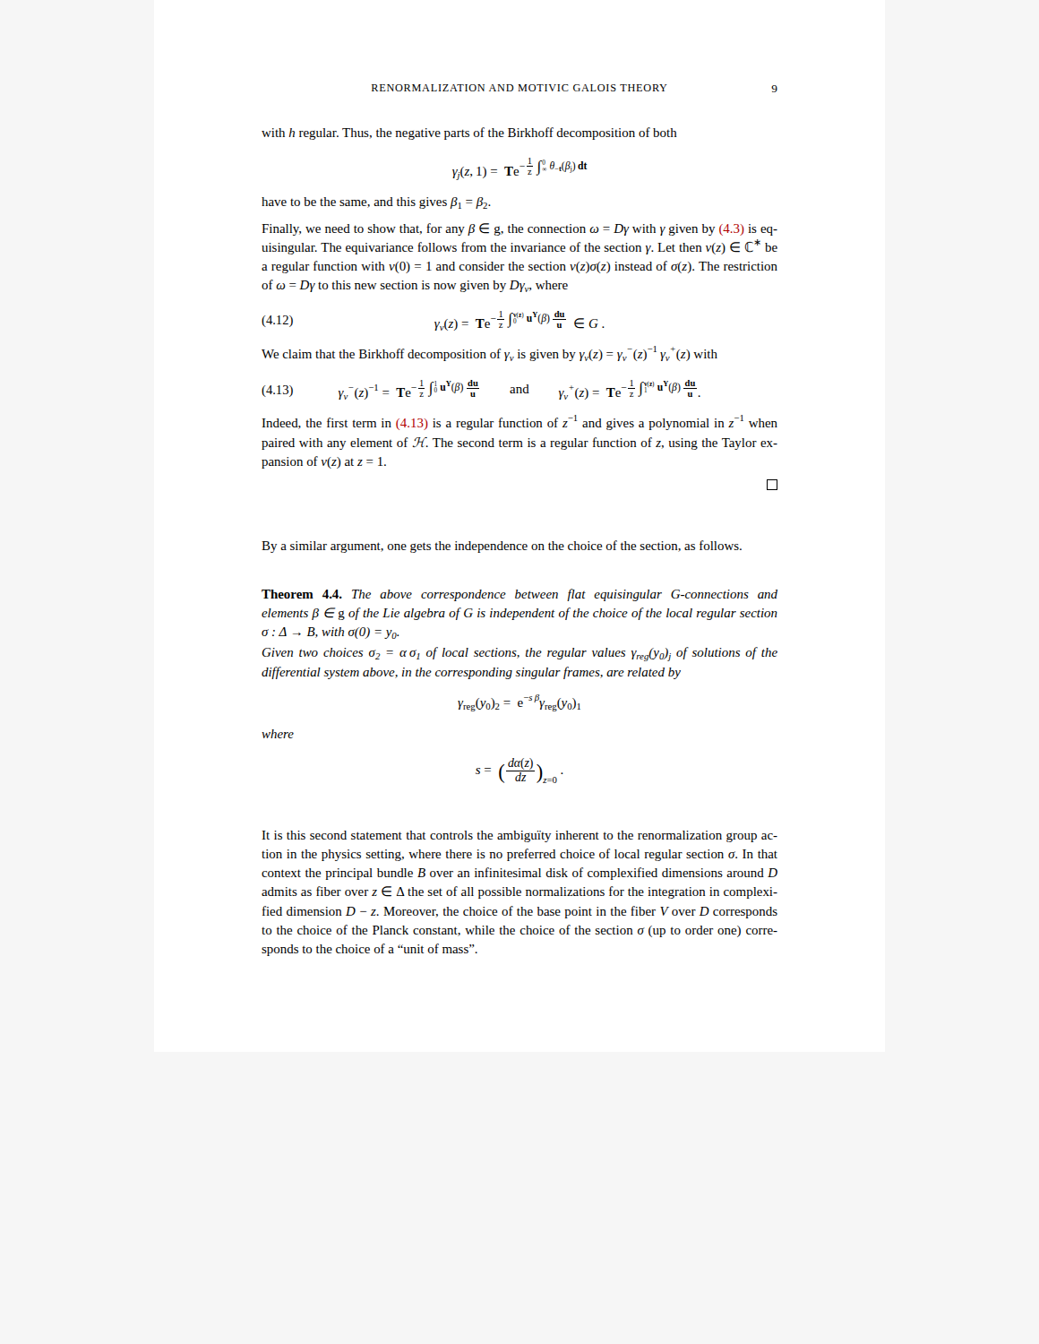Renormalization and Motivic Galois Theory 9
with h regular. Thus, the negative parts of the Birkhoff decomposition of both
γj(z, 1) = Te−1 z ∫0∞ θ−t(βj) dt
have to be the same, and this gives β1 = β2.
Finally, we need to show that, for any β ∈ g, the connection ω = Dγ with γ given by (4.3) is equisingular. The equivariance follows from the invariance of the section γ. Let then v(z) ∈ ℂ∗ be a regular function with v(0) = 1 and consider the section v(z)σ(z) instead of σ(z). The restriction of ω = Dγ to this new section is now given by Dγv, where
(4.12) γv(z) = Te−1 z ∫v(z) 0 uY(β) du u ∈ G .
We claim that the Birkhoff decomposition of γv is given by γv(z) = γv−(z)−1 γv+(z) with
(4.13) γv−(z)−1 = Te−1 z ∫10 uY(β) du u and γv+(z) = Te−1 z ∫v(z) 1 uY(β) du u.
Indeed, the first term in (4.13) is a regular function of z−1 and gives a polynomial in z−1 when paired with any element of ℋ. The second term is a regular function of z, using the Taylor expansion of v(z) at z = 1.
By a similar argument, one gets the independence on the choice of the section, as follows.
Theorem 4.4. The above correspondence between flat equisingular G-connections and elements β ∈ g of the Lie algebra of G is independent of the choice of the local regular section σ : Δ → B, with σ(0) = y0.
Given two choices σ2 = α σ1 of local sections, the regular values γreg(y0)j of solutions of the differential system above, in the corresponding singular frames, are related by
γreg(y0)2 = e−s βγreg(y0)1
where
s = (dα(z) dz)z=0 .
It is this second statement that controls the ambiguïty inherent to the renormalization group action in the physics setting, where there is no preferred choice of local regular section σ. In that context the principal bundle B over an infinitesimal disk of complexified dimensions around D admits as fiber over z ∈ Δ the set of all possible normalizations for the integration in complexified dimension D − z. Moreover, the choice of the base point in the fiber V over D corresponds to the choice of the Planck constant, while the choice of the section σ (up to order one) corresponds to the choice of a “unit of mass”.